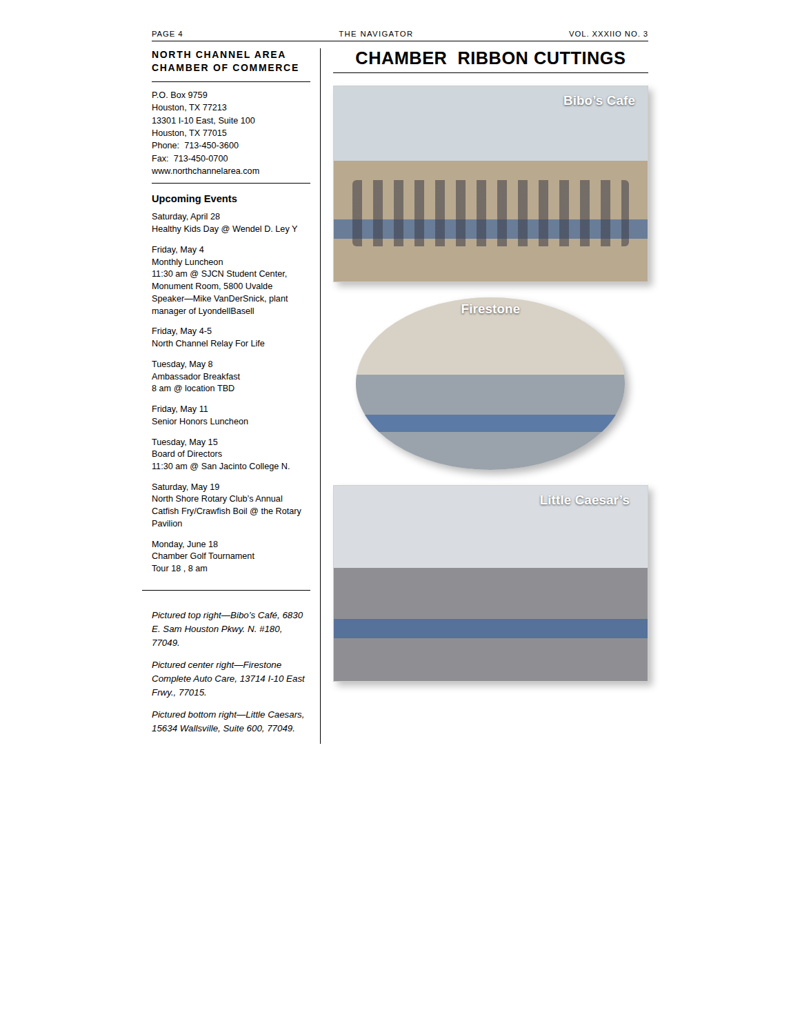PAGE 4
THE NAVIGATOR
VOL. XXXIIO NO. 3
North Channel Area
Chamber of Commerce
P.O. Box 9759
Houston, TX 77213
13301 I-10 East, Suite 100
Houston, TX 77015
Phone: 713-450-3600
Fax: 713-450-0700
www.northchannelarea.com
Upcoming Events
Saturday, April 28
Healthy Kids Day @ Wendel D. Ley Y
Friday, May 4
Monthly Luncheon
11:30 am @ SJCN Student Center,
Monument Room, 5800 Uvalde
Speaker—Mike VanDerSnick, plant
manager of LyondellBasell
Friday, May 4-5
North Channel Relay For Life
Tuesday, May 8
Ambassador Breakfast
8 am @ location TBD
Friday, May 11
Senior Honors Luncheon
Tuesday, May 15
Board of Directors
11:30 am @ San Jacinto College N.
Saturday, May 19
North Shore Rotary Club’s Annual
Catfish Fry/Crawfish Boil @ the Rotary
Pavilion
Monday, June 18
Chamber Golf Tournament
Tour 18 , 8 am
Pictured top right—Bibo’s Café, 6830 E. Sam Houston Pkwy. N. #180, 77049.
Pictured center right—Firestone Complete Auto Care, 13714 I-10 East Frwy., 77015.
Pictured bottom right—Little Caesars, 15634 Wallsville, Suite 600, 77049.
CHAMBER RIBBON CUTTINGS
Bibo’s Cafe
Firestone
Little Caesar’s